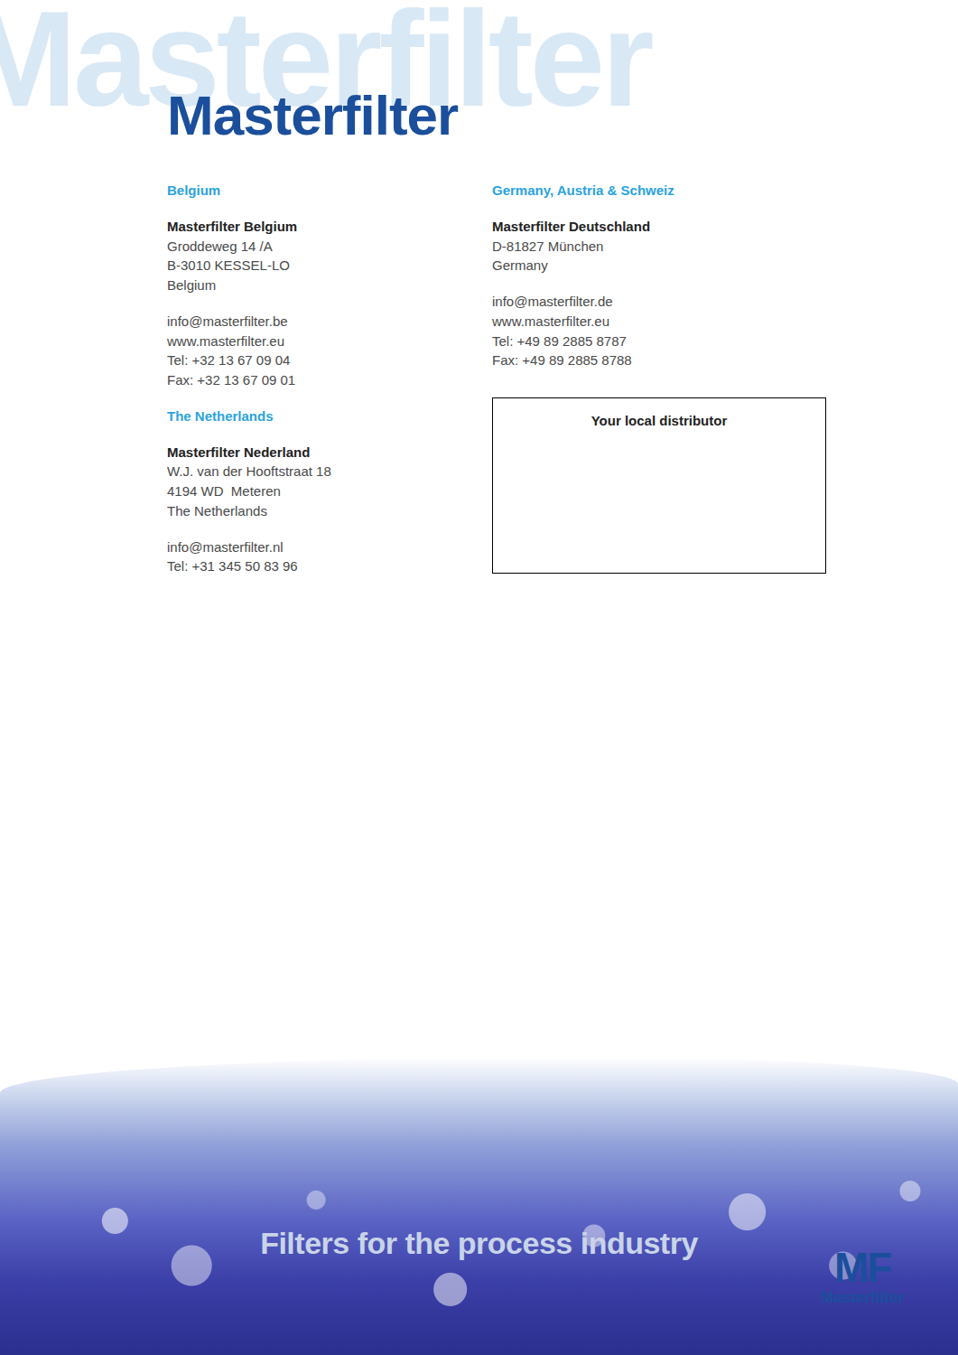Masterfilter
Masterfilter
Belgium
Masterfilter Belgium
Groddeweg 14 /A
B-3010 KESSEL-LO
Belgium info@masterfilter.be
www.masterfilter.eu
Tel: +32 13 67 09 04
Fax: +32 13 67 09 01
The Netherlands
Masterfilter Nederland
W.J. van der Hooftstraat 18
4194 WD Meteren
The Netherlands info@masterfilter.nl
Tel: +31 345 50 83 96
Germany, Austria & Schweiz
Masterfilter Deutschland
D-81827 München
Germany info@masterfilter.de
www.masterfilter.eu
Tel: +49 89 2885 8787
Fax: +49 89 2885 8788
Your local distributor
Filters for the process industry
MF Masterfilter